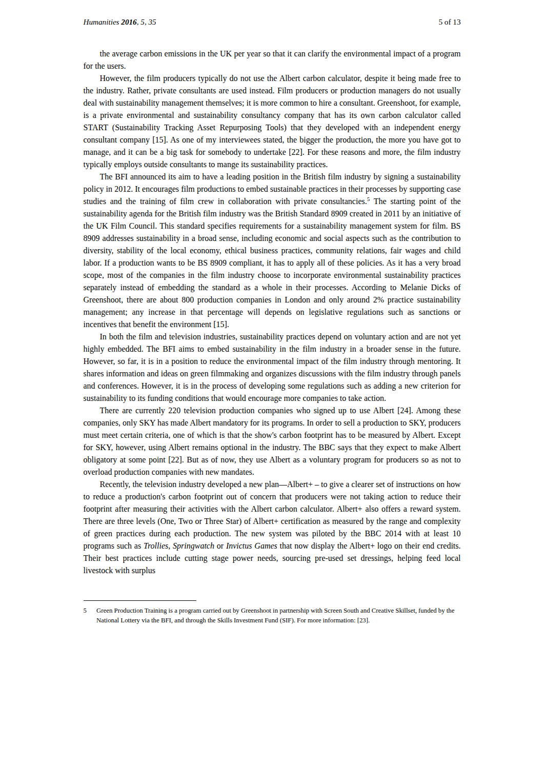Humanities 2016, 5, 35 5 of 13
the average carbon emissions in the UK per year so that it can clarify the environmental impact of a program for the users.
However, the film producers typically do not use the Albert carbon calculator, despite it being made free to the industry. Rather, private consultants are used instead. Film producers or production managers do not usually deal with sustainability management themselves; it is more common to hire a consultant. Greenshoot, for example, is a private environmental and sustainability consultancy company that has its own carbon calculator called START (Sustainability Tracking Asset Repurposing Tools) that they developed with an independent energy consultant company [15]. As one of my interviewees stated, the bigger the production, the more you have got to manage, and it can be a big task for somebody to undertake [22]. For these reasons and more, the film industry typically employs outside consultants to mange its sustainability practices.
The BFI announced its aim to have a leading position in the British film industry by signing a sustainability policy in 2012. It encourages film productions to embed sustainable practices in their processes by supporting case studies and the training of film crew in collaboration with private consultancies.5 The starting point of the sustainability agenda for the British film industry was the British Standard 8909 created in 2011 by an initiative of the UK Film Council. This standard specifies requirements for a sustainability management system for film. BS 8909 addresses sustainability in a broad sense, including economic and social aspects such as the contribution to diversity, stability of the local economy, ethical business practices, community relations, fair wages and child labor. If a production wants to be BS 8909 compliant, it has to apply all of these policies. As it has a very broad scope, most of the companies in the film industry choose to incorporate environmental sustainability practices separately instead of embedding the standard as a whole in their processes. According to Melanie Dicks of Greenshoot, there are about 800 production companies in London and only around 2% practice sustainability management; any increase in that percentage will depends on legislative regulations such as sanctions or incentives that benefit the environment [15].
In both the film and television industries, sustainability practices depend on voluntary action and are not yet highly embedded. The BFI aims to embed sustainability in the film industry in a broader sense in the future. However, so far, it is in a position to reduce the environmental impact of the film industry through mentoring. It shares information and ideas on green filmmaking and organizes discussions with the film industry through panels and conferences. However, it is in the process of developing some regulations such as adding a new criterion for sustainability to its funding conditions that would encourage more companies to take action.
There are currently 220 television production companies who signed up to use Albert [24]. Among these companies, only SKY has made Albert mandatory for its programs. In order to sell a production to SKY, producers must meet certain criteria, one of which is that the show's carbon footprint has to be measured by Albert. Except for SKY, however, using Albert remains optional in the industry. The BBC says that they expect to make Albert obligatory at some point [22]. But as of now, they use Albert as a voluntary program for producers so as not to overload production companies with new mandates.
Recently, the television industry developed a new plan—Albert+ – to give a clearer set of instructions on how to reduce a production's carbon footprint out of concern that producers were not taking action to reduce their footprint after measuring their activities with the Albert carbon calculator. Albert+ also offers a reward system. There are three levels (One, Two or Three Star) of Albert+ certification as measured by the range and complexity of green practices during each production. The new system was piloted by the BBC 2014 with at least 10 programs such as Trollies, Springwatch or Invictus Games that now display the Albert+ logo on their end credits. Their best practices include cutting stage power needs, sourcing pre-used set dressings, helping feed local livestock with surplus
5 Green Production Training is a program carried out by Greenshoot in partnership with Screen South and Creative Skillset, funded by the National Lottery via the BFI, and through the Skills Investment Fund (SIF). For more information: [23].